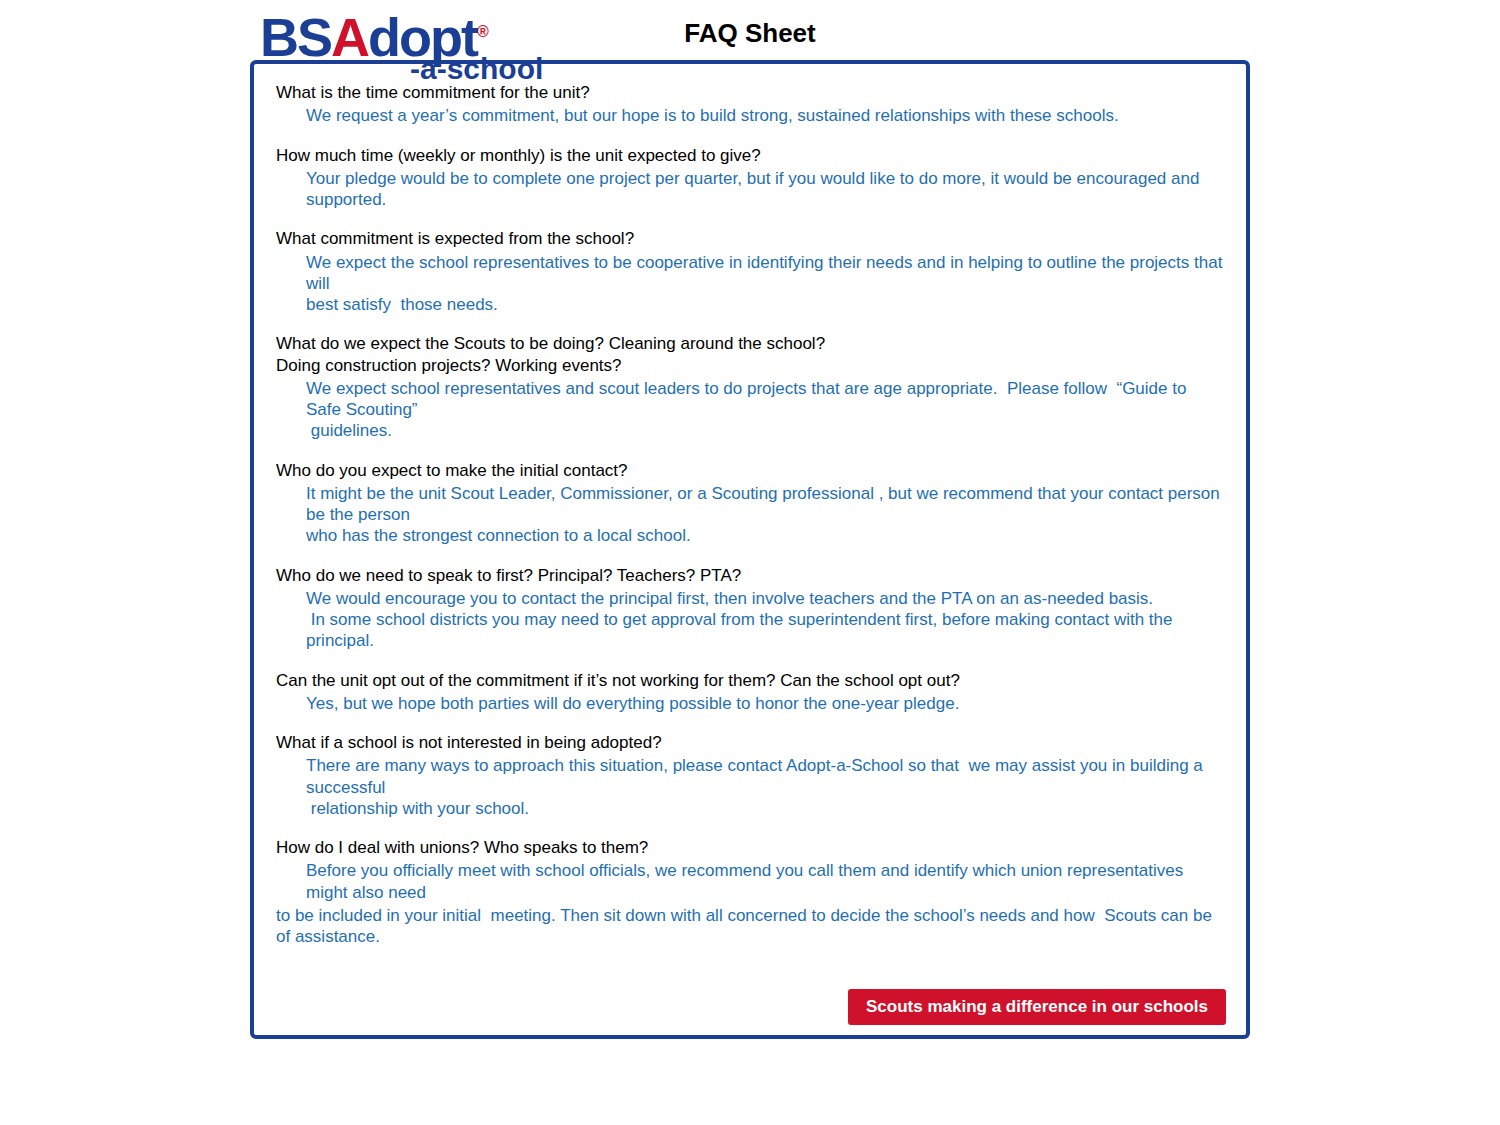BS Adopt®
-a-school
FAQ Sheet
What is the time commitment for the unit?
We request a year’s commitment, but our hope is to build strong, sustained relationships with these schools.
How much time (weekly or monthly) is the unit expected to give?
Your pledge would be to complete one project per quarter, but if you would like to do more, it would be encouraged and supported.
What commitment is expected from the school?
We expect the school representatives to be cooperative in identifying their needs and in helping to outline the projects that will
best satisfy those needs.
What do we expect the Scouts to be doing? Cleaning around the school?
Doing construction projects? Working events?
We expect school representatives and scout leaders to do projects that are age appropriate. Please follow “Guide to Safe Scouting”
guidelines.
Who do you expect to make the initial contact?
It might be the unit Scout Leader, Commissioner, or a Scouting professional , but we recommend that your contact person be the person
who has the strongest connection to a local school.
Who do we need to speak to first? Principal? Teachers? PTA?
We would encourage you to contact the principal first, then involve teachers and the PTA on an as-needed basis.
In some school districts you may need to get approval from the superintendent first, before making contact with the principal.
Can the unit opt out of the commitment if it’s not working for them? Can the school opt out?
Yes, but we hope both parties will do everything possible to honor the one-year pledge.
What if a school is not interested in being adopted?
There are many ways to approach this situation, please contact Adopt-a-School so that we may assist you in building a successful
relationship with your school.
How do I deal with unions? Who speaks to them?
Before you officially meet with school officials, we recommend you call them and identify which union representatives might also need
to be included in your initial meeting. Then sit down with all concerned to decide the school’s needs and how Scouts can be of assistance.
Scouts making a difference in our schools